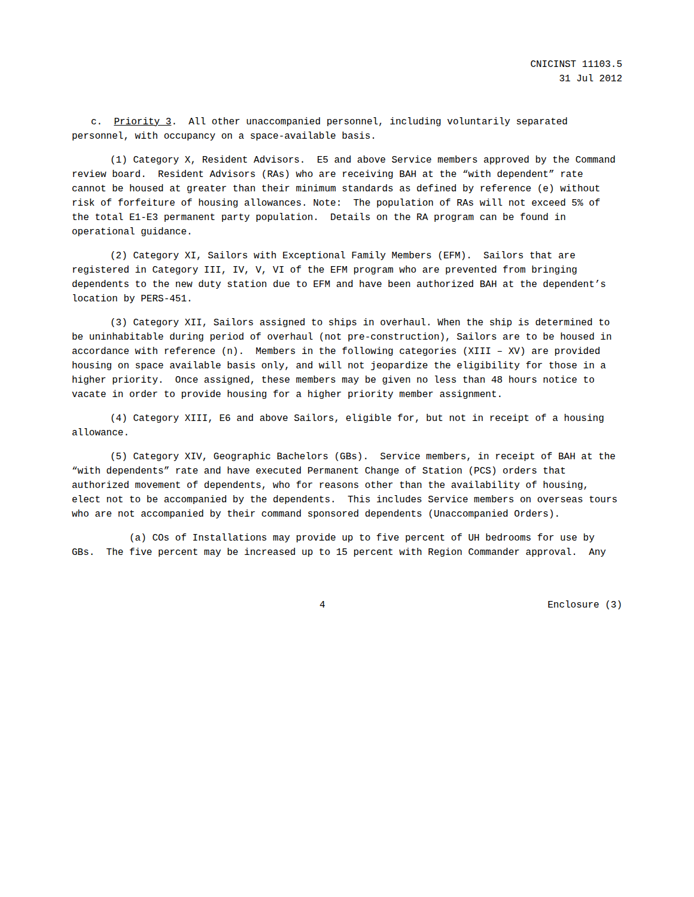CNICINST 11103.5 31 Jul 2012
c. Priority 3. All other unaccompanied personnel, including voluntarily separated personnel, with occupancy on a space-available basis.
(1) Category X, Resident Advisors. E5 and above Service members approved by the Command review board. Resident Advisors (RAs) who are receiving BAH at the “with dependent” rate cannot be housed at greater than their minimum standards as defined by reference (e) without risk of forfeiture of housing allowances. Note: The population of RAs will not exceed 5% of the total E1-E3 permanent party population. Details on the RA program can be found in operational guidance.
(2) Category XI, Sailors with Exceptional Family Members (EFM). Sailors that are registered in Category III, IV, V, VI of the EFM program who are prevented from bringing dependents to the new duty station due to EFM and have been authorized BAH at the dependent’s location by PERS-451.
(3) Category XII, Sailors assigned to ships in overhaul. When the ship is determined to be uninhabitable during period of overhaul (not pre-construction), Sailors are to be housed in accordance with reference (n). Members in the following categories (XIII – XV) are provided housing on space available basis only, and will not jeopardize the eligibility for those in a higher priority. Once assigned, these members may be given no less than 48 hours notice to vacate in order to provide housing for a higher priority member assignment.
(4) Category XIII, E6 and above Sailors, eligible for, but not in receipt of a housing allowance.
(5) Category XIV, Geographic Bachelors (GBs). Service members, in receipt of BAH at the “with dependents” rate and have executed Permanent Change of Station (PCS) orders that authorized movement of dependents, who for reasons other than the availability of housing, elect not to be accompanied by the dependents. This includes Service members on overseas tours who are not accompanied by their command sponsored dependents (Unaccompanied Orders).
(a) COs of Installations may provide up to five percent of UH bedrooms for use by GBs. The five percent may be increased up to 15 percent with Region Commander approval. Any
4 Enclosure (3)